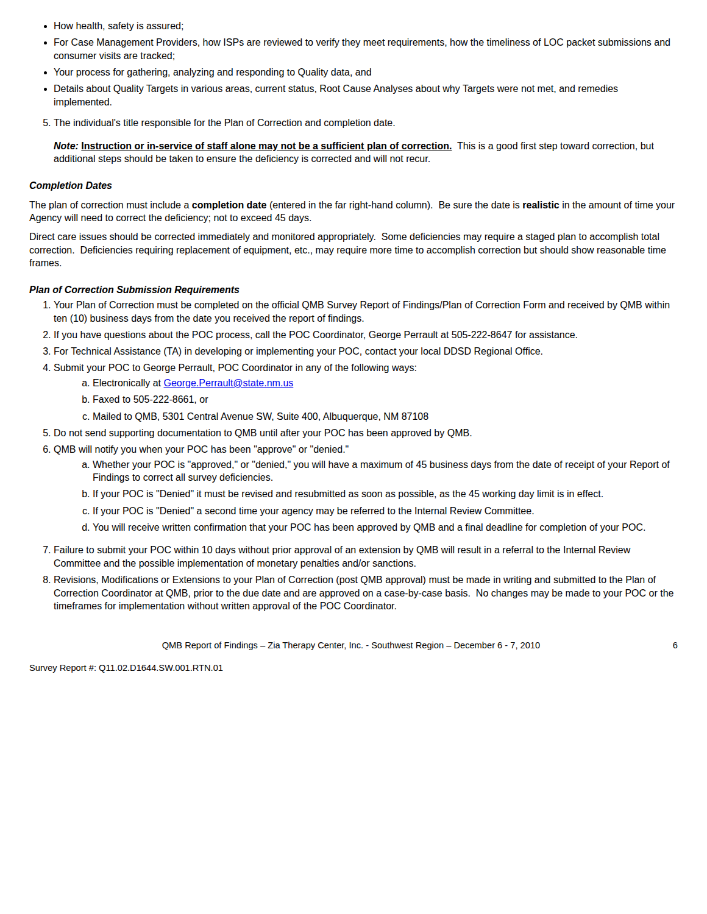How health, safety is assured;
For Case Management Providers, how ISPs are reviewed to verify they meet requirements, how the timeliness of LOC packet submissions and consumer visits are tracked;
Your process for gathering, analyzing and responding to Quality data, and
Details about Quality Targets in various areas, current status, Root Cause Analyses about why Targets were not met, and remedies implemented.
The individual's title responsible for the Plan of Correction and completion date.
Note: Instruction or in-service of staff alone may not be a sufficient plan of correction. This is a good first step toward correction, but additional steps should be taken to ensure the deficiency is corrected and will not recur.
Completion Dates
The plan of correction must include a completion date (entered in the far right-hand column). Be sure the date is realistic in the amount of time your Agency will need to correct the deficiency; not to exceed 45 days.
Direct care issues should be corrected immediately and monitored appropriately. Some deficiencies may require a staged plan to accomplish total correction. Deficiencies requiring replacement of equipment, etc., may require more time to accomplish correction but should show reasonable time frames.
Plan of Correction Submission Requirements
Your Plan of Correction must be completed on the official QMB Survey Report of Findings/Plan of Correction Form and received by QMB within ten (10) business days from the date you received the report of findings.
If you have questions about the POC process, call the POC Coordinator, George Perrault at 505-222-8647 for assistance.
For Technical Assistance (TA) in developing or implementing your POC, contact your local DDSD Regional Office.
Submit your POC to George Perrault, POC Coordinator in any of the following ways:
Electronically at George.Perrault@state.nm.us
Faxed to 505-222-8661, or
Mailed to QMB, 5301 Central Avenue SW, Suite 400, Albuquerque, NM 87108
Do not send supporting documentation to QMB until after your POC has been approved by QMB.
QMB will notify you when your POC has been "approve" or "denied."
Whether your POC is "approved," or "denied," you will have a maximum of 45 business days from the date of receipt of your Report of Findings to correct all survey deficiencies.
If your POC is "Denied" it must be revised and resubmitted as soon as possible, as the 45 working day limit is in effect.
If your POC is "Denied" a second time your agency may be referred to the Internal Review Committee.
You will receive written confirmation that your POC has been approved by QMB and a final deadline for completion of your POC.
Failure to submit your POC within 10 days without prior approval of an extension by QMB will result in a referral to the Internal Review Committee and the possible implementation of monetary penalties and/or sanctions.
Revisions, Modifications or Extensions to your Plan of Correction (post QMB approval) must be made in writing and submitted to the Plan of Correction Coordinator at QMB, prior to the due date and are approved on a case-by-case basis. No changes may be made to your POC or the timeframes for implementation without written approval of the POC Coordinator.
6
QMB Report of Findings – Zia Therapy Center, Inc. - Southwest Region – December 6 - 7, 2010
Survey Report #: Q11.02.D1644.SW.001.RTN.01